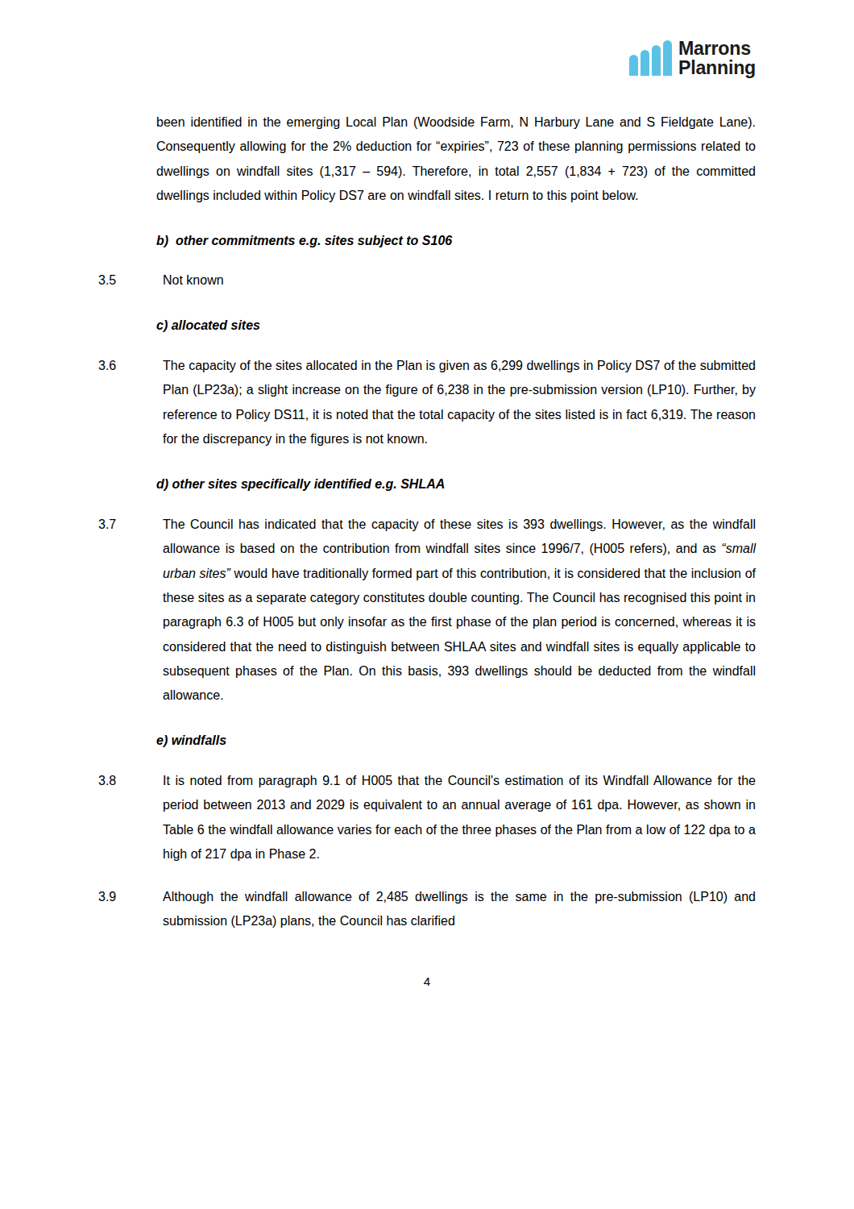Marrons
Planning
been identified in the emerging Local Plan (Woodside Farm, N Harbury Lane and S Fieldgate Lane). Consequently allowing for the 2% deduction for “expiries”, 723 of these planning permissions related to dwellings on windfall sites (1,317 – 594). Therefore, in total 2,557 (1,834 + 723) of the committed dwellings included within Policy DS7 are on windfall sites. I return to this point below.
b) other commitments e.g. sites subject to S106
3.5
Not known
c) allocated sites
3.6
The capacity of the sites allocated in the Plan is given as 6,299 dwellings in Policy DS7 of the submitted Plan (LP23a); a slight increase on the figure of 6,238 in the pre-submission version (LP10). Further, by reference to Policy DS11, it is noted that the total capacity of the sites listed is in fact 6,319. The reason for the discrepancy in the figures is not known.
d) other sites specifically identified e.g. SHLAA
3.7
The Council has indicated that the capacity of these sites is 393 dwellings. However, as the windfall allowance is based on the contribution from windfall sites since 1996/7, (H005 refers), and as “small urban sites” would have traditionally formed part of this contribution, it is considered that the inclusion of these sites as a separate category constitutes double counting. The Council has recognised this point in paragraph 6.3 of H005 but only insofar as the first phase of the plan period is concerned, whereas it is considered that the need to distinguish between SHLAA sites and windfall sites is equally applicable to subsequent phases of the Plan. On this basis, 393 dwellings should be deducted from the windfall allowance.
e) windfalls
3.8
It is noted from paragraph 9.1 of H005 that the Council's estimation of its Windfall Allowance for the period between 2013 and 2029 is equivalent to an annual average of 161 dpa. However, as shown in Table 6 the windfall allowance varies for each of the three phases of the Plan from a low of 122 dpa to a high of 217 dpa in Phase 2.
3.9
Although the windfall allowance of 2,485 dwellings is the same in the pre-submission (LP10) and submission (LP23a) plans, the Council has clarified
4